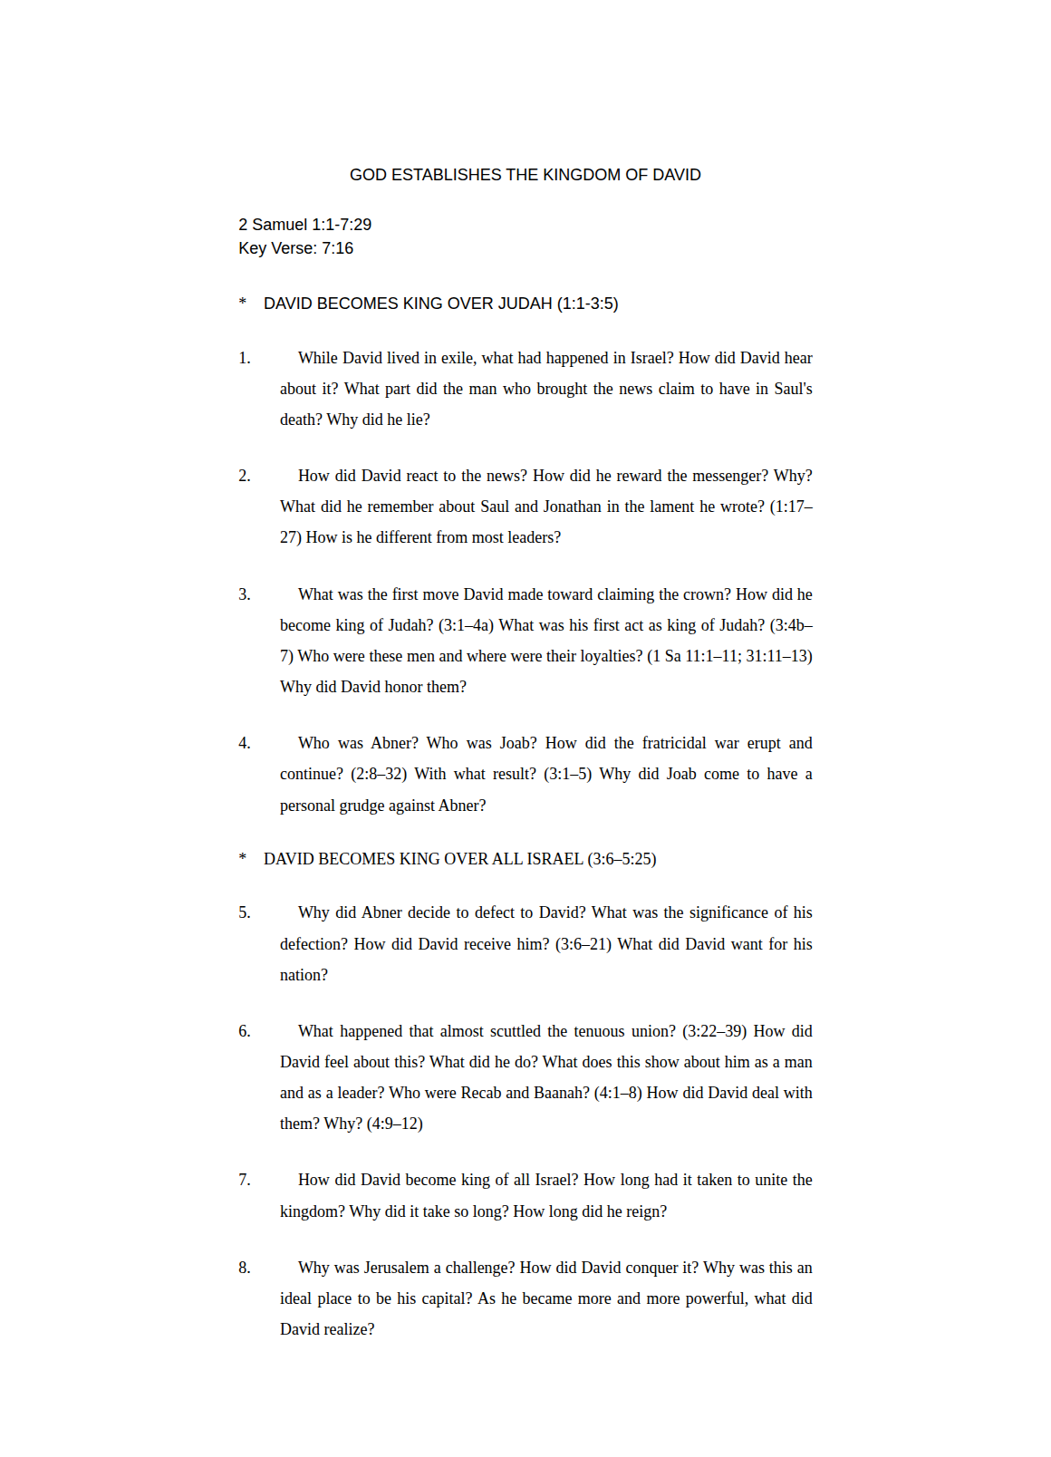GOD ESTABLISHES THE KINGDOM OF DAVID
2 Samuel 1:1-7:29
Key Verse: 7:16
*DAVID BECOMES KING OVER JUDAH (1:1-3:5)
1. While David lived in exile, what had happened in Israel? How did David hear about it? What part did the man who brought the news claim to have in Saul's death? Why did he lie?
2. How did David react to the news? How did he reward the messenger? Why? What did he remember about Saul and Jonathan in the lament he wrote? (1:17–27) How is he different from most leaders?
3. What was the first move David made toward claiming the crown? How did he become king of Judah? (3:1–4a) What was his first act as king of Judah? (3:4b–7) Who were these men and where were their loyalties? (1 Sa 11:1–11; 31:11–13) Why did David honor them?
4. Who was Abner? Who was Joab? How did the fratricidal war erupt and continue? (2:8–32) With what result? (3:1–5) Why did Joab come to have a personal grudge against Abner?
*DAVID BECOMES KING OVER ALL ISRAEL (3:6–5:25)
5. Why did Abner decide to defect to David? What was the significance of his defection? How did David receive him? (3:6–21) What did David want for his nation?
6. What happened that almost scuttled the tenuous union? (3:22–39) How did David feel about this? What did he do? What does this show about him as a man and as a leader? Who were Recab and Baanah? (4:1–8) How did David deal with them? Why? (4:9–12)
7. How did David become king of all Israel? How long had it taken to unite the kingdom? Why did it take so long? How long did he reign?
8. Why was Jerusalem a challenge? How did David conquer it? Why was this an ideal place to be his capital? As he became more and more powerful, what did David realize?